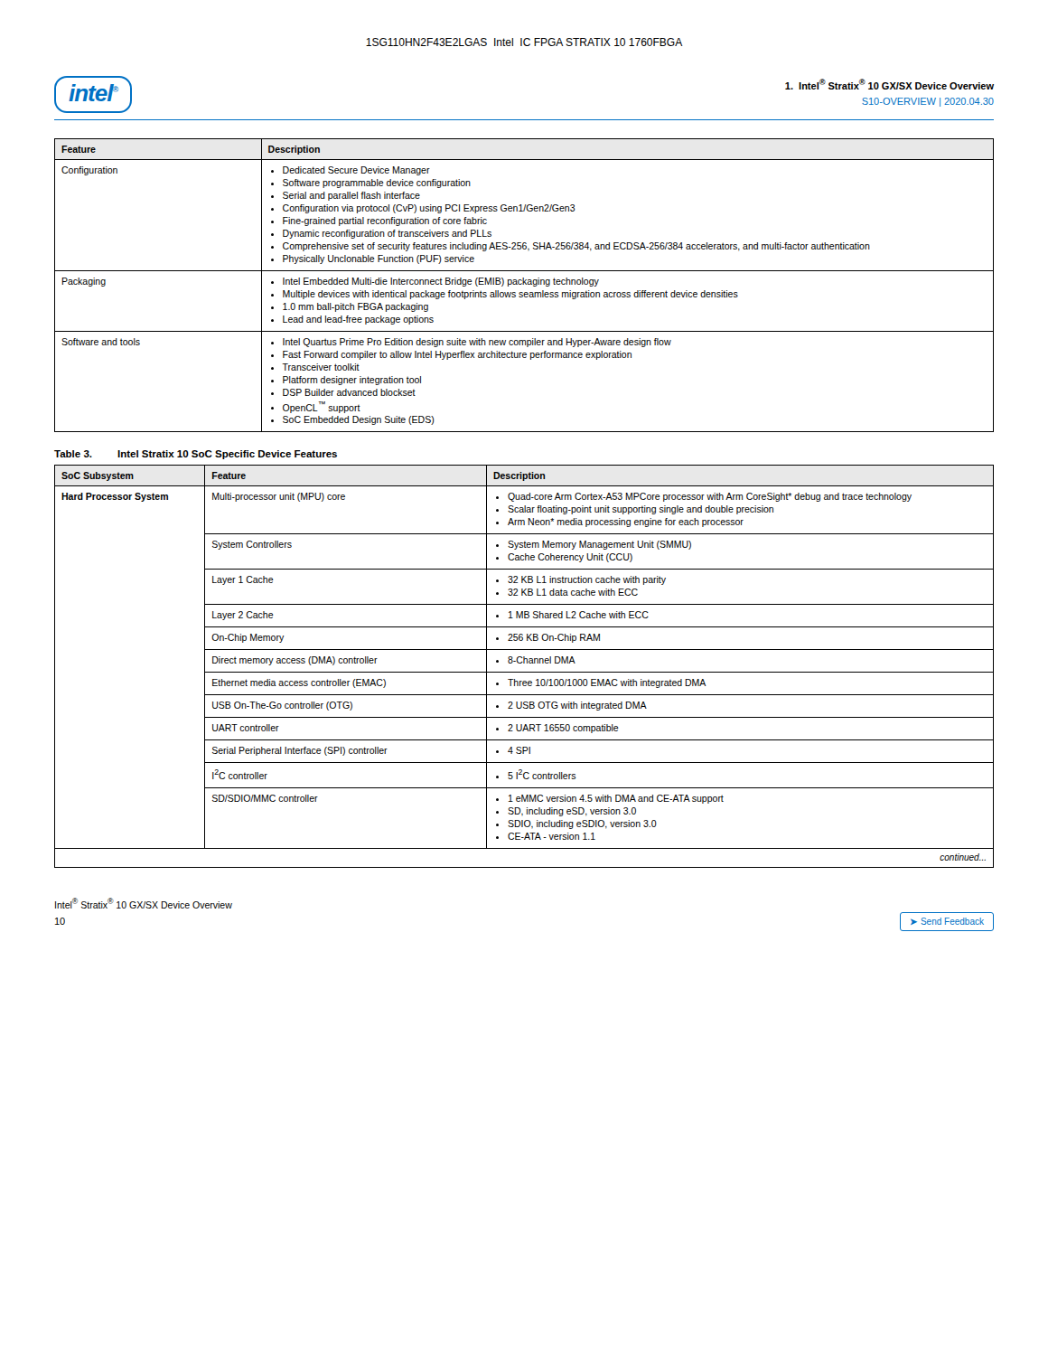1SG110HN2F43E2LGAS Intel IC FPGA STRATIX 10 1760FBGA
intel®
1. Intel® Stratix® 10 GX/SX Device Overview
S10-OVERVIEW | 2020.04.30
| Feature | Description |
| --- | --- |
| Configuration | Dedicated Secure Device Manager Software programmable device configuration Serial and parallel flash interface Configuration via protocol (CvP) using PCI Express Gen1/Gen2/Gen3 Fine-grained partial reconfiguration of core fabric Dynamic reconfiguration of transceivers and PLLs Comprehensive set of security features including AES-256, SHA-256/384, and ECDSA-256/384 accelerators, and multi-factor authentication Physically Unclonable Function (PUF) service |
| Packaging | Intel Embedded Multi-die Interconnect Bridge (EMIB) packaging technology Multiple devices with identical package footprints allows seamless migration across different device densities 1.0 mm ball-pitch FBGA packaging Lead and lead-free package options |
| Software and tools | Intel Quartus Prime Pro Edition design suite with new compiler and Hyper-Aware design flow Fast Forward compiler to allow Intel Hyperflex architecture performance exploration Transceiver toolkit Platform designer integration tool DSP Builder advanced blockset OpenCL ™ support SoC Embedded Design Suite (EDS) |
Table 3. Intel Stratix 10 SoC Specific Device Features
| SoC Subsystem | Feature | Description |
| --- | --- | --- |
| Hard Processor System | Multi-processor unit (MPU) core | Quad-core Arm Cortex-A53 MPCore processor with Arm CoreSight* debug and trace technology Scalar floating-point unit supporting single and double precision Arm Neon* media processing engine for each processor |
| System Controllers | System Memory Management Unit (SMMU) Cache Coherency Unit (CCU) |
| Layer 1 Cache | 32 KB L1 instruction cache with parity 32 KB L1 data cache with ECC |
| Layer 2 Cache | 1 MB Shared L2 Cache with ECC |
| On-Chip Memory | 256 KB On-Chip RAM |
| Direct memory access (DMA) controller | 8-Channel DMA |
| Ethernet media access controller (EMAC) | Three 10/100/1000 EMAC with integrated DMA |
| USB On-The-Go controller (OTG) | 2 USB OTG with integrated DMA |
| UART controller | 2 UART 16550 compatible |
| Serial Peripheral Interface (SPI) controller | 4 SPI |
| I 2 C controller | 5 I 2 C controllers |
| SD/SDIO/MMC controller | 1 eMMC version 4.5 with DMA and CE-ATA support SD, including eSD, version 3.0 SDIO, including eSDIO, version 3.0 CE-ATA - version 1.1 |
| continued... |
Intel® Stratix® 10 GX/SX Device Overview
10
➤Send Feedback